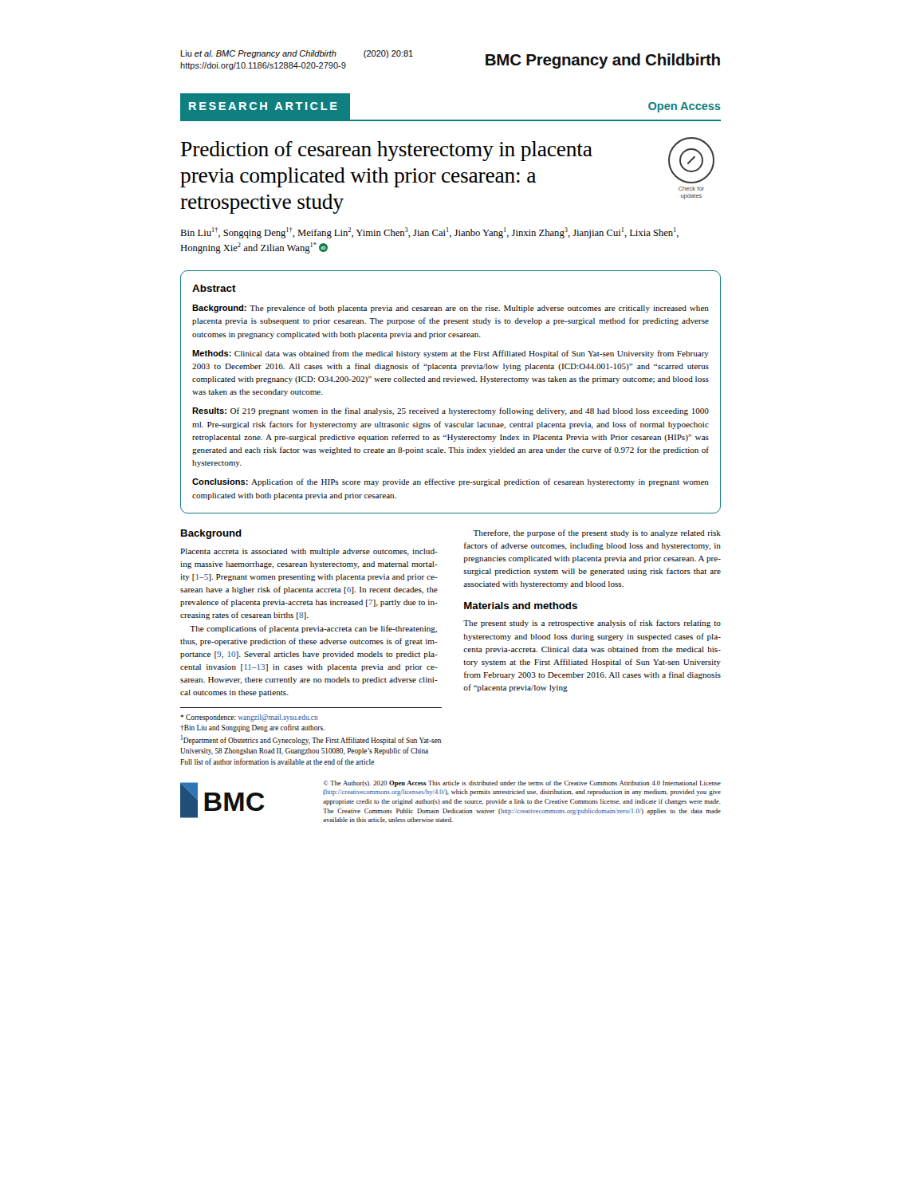Liu et al. BMC Pregnancy and Childbirth (2020) 20:81
https://doi.org/10.1186/s12884-020-2790-9
BMC Pregnancy and Childbirth
Research Article
Open Access
Prediction of cesarean hysterectomy in placenta previa complicated with prior cesarean: a retrospective study
Check for
updates
Bin Liu1†, Songqing Deng1†, Meifang Lin2, Yimin Chen3, Jian Cai1, Jianbo Yang1, Jinxin Zhang3, Jianjian Cui1, Lixia Shen1, Hongning Xie2 and Zilian Wang1*
Abstract
Background: The prevalence of both placenta previa and cesarean are on the rise. Multiple adverse outcomes are critically increased when placenta previa is subsequent to prior cesarean. The purpose of the present study is to develop a pre-surgical method for predicting adverse outcomes in pregnancy complicated with both placenta previa and prior cesarean.
Methods: Clinical data was obtained from the medical history system at the First Affiliated Hospital of Sun Yat-sen University from February 2003 to December 2016. All cases with a final diagnosis of “placenta previa/low lying placenta (ICD:O44.001-105)” and “scarred uterus complicated with pregnancy (ICD: O34.200-202)” were collected and reviewed. Hysterectomy was taken as the primary outcome; and blood loss was taken as the secondary outcome.
Results: Of 219 pregnant women in the final analysis, 25 received a hysterectomy following delivery, and 48 had blood loss exceeding 1000 ml. Pre-surgical risk factors for hysterectomy are ultrasonic signs of vascular lacunae, central placenta previa, and loss of normal hypoechoic retroplacental zone. A pre-surgical predictive equation referred to as “Hysterectomy Index in Placenta Previa with Prior cesarean (HIPs)” was generated and each risk factor was weighted to create an 8-point scale. This index yielded an area under the curve of 0.972 for the prediction of hysterectomy.
Conclusions: Application of the HIPs score may provide an effective pre-surgical prediction of cesarean hysterectomy in pregnant women complicated with both placenta previa and prior cesarean.
Background
Placenta accreta is associated with multiple adverse outcomes, including massive haemorrhage, cesarean hysterectomy, and maternal mortality [1–5]. Pregnant women presenting with placenta previa and prior cesarean have a higher risk of placenta accreta [6]. In recent decades, the prevalence of placenta previa-accreta has increased [7], partly due to increasing rates of cesarean births [8].
The complications of placenta previa-accreta can be life-threatening, thus, pre-operative prediction of these adverse outcomes is of great importance [9, 10]. Several articles have provided models to predict placental invasion [11–13] in cases with placenta previa and prior cesarean. However, there currently are no models to predict adverse clinical outcomes in these patients.
Therefore, the purpose of the present study is to analyze related risk factors of adverse outcomes, including blood loss and hysterectomy, in pregnancies complicated with placenta previa and prior cesarean. A pre-surgical prediction system will be generated using risk factors that are associated with hysterectomy and blood loss.
Materials and methods
The present study is a retrospective analysis of risk factors relating to hysterectomy and blood loss during surgery in suspected cases of placenta previa-accreta. Clinical data was obtained from the medical history system at the First Affiliated Hospital of Sun Yat-sen University from February 2003 to December 2016. All cases with a final diagnosis of “placenta previa/low lying
* Correspondence: wangzil@mail.sysu.edu.cn
†Bin Liu and Songqing Deng are cofirst authors.
1Department of Obstetrics and Gynecology, The First Affiliated Hospital of Sun Yat-sen University, 58 Zhongshan Road II, Guangzhou 510080, People’s Republic of China
Full list of author information is available at the end of the article
BMC
© The Author(s). 2020 Open Access This article is distributed under the terms of the Creative Commons Attribution 4.0 International License (http://creativecommons.org/licenses/by/4.0/), which permits unrestricted use, distribution, and reproduction in any medium, provided you give appropriate credit to the original author(s) and the source, provide a link to the Creative Commons license, and indicate if changes were made. The Creative Commons Public Domain Dedication waiver (http://creativecommons.org/publicdomain/zero/1.0/) applies to the data made available in this article, unless otherwise stated.